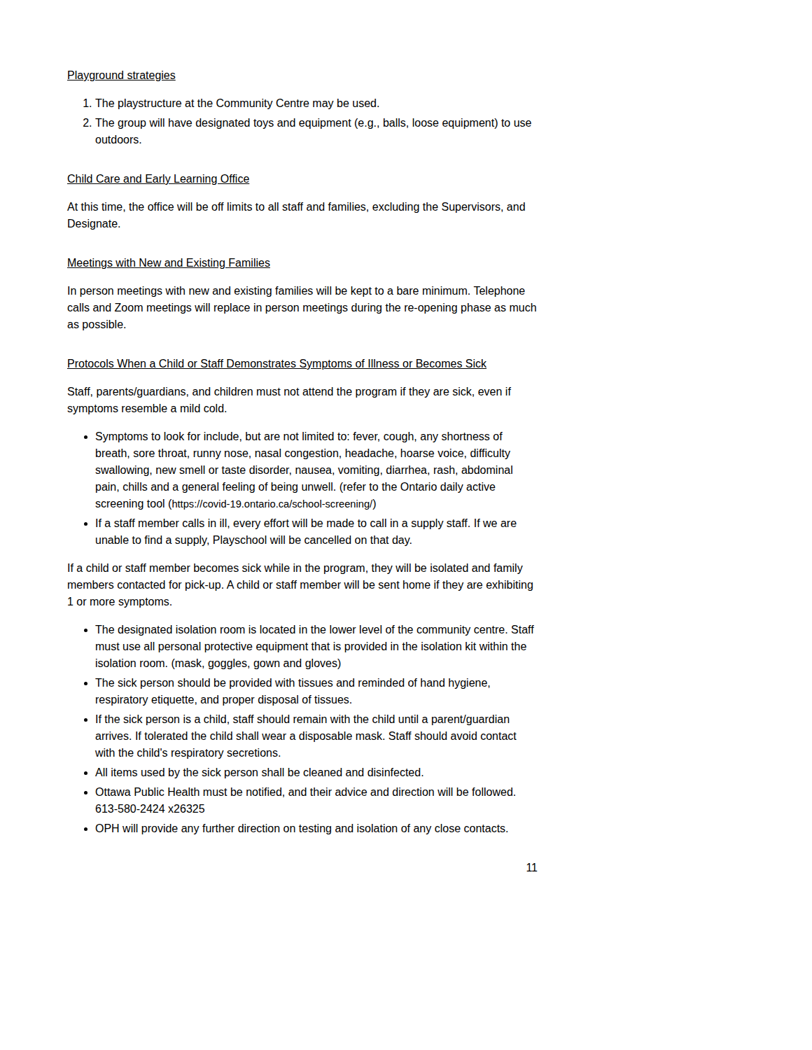Playground strategies
The playstructure at the Community Centre may be used.
The group will have designated toys and equipment (e.g., balls, loose equipment) to use outdoors.
Child Care and Early Learning Office
At this time, the office will be off limits to all staff and families, excluding the Supervisors, and Designate.
Meetings with New and Existing Families
In person meetings with new and existing families will be kept to a bare minimum. Telephone calls and Zoom meetings will replace in person meetings during the re-opening phase as much as possible.
Protocols When a Child or Staff Demonstrates Symptoms of Illness or Becomes Sick
Staff, parents/guardians, and children must not attend the program if they are sick, even if symptoms resemble a mild cold.
Symptoms to look for include, but are not limited to: fever, cough, any shortness of breath, sore throat, runny nose, nasal congestion, headache, hoarse voice, difficulty swallowing, new smell or taste disorder, nausea, vomiting, diarrhea, rash, abdominal pain, chills and a general feeling of being unwell. (refer to the Ontario daily active screening tool (https://covid-19.ontario.ca/school-screening/)
If a staff member calls in ill, every effort will be made to call in a supply staff. If we are unable to find a supply, Playschool will be cancelled on that day.
If a child or staff member becomes sick while in the program, they will be isolated and family members contacted for pick-up. A child or staff member will be sent home if they are exhibiting 1 or more symptoms.
The designated isolation room is located in the lower level of the community centre. Staff must use all personal protective equipment that is provided in the isolation kit within the isolation room. (mask, goggles, gown and gloves)
The sick person should be provided with tissues and reminded of hand hygiene, respiratory etiquette, and proper disposal of tissues.
If the sick person is a child, staff should remain with the child until a parent/guardian arrives. If tolerated the child shall wear a disposable mask. Staff should avoid contact with the child's respiratory secretions.
All items used by the sick person shall be cleaned and disinfected.
Ottawa Public Health must be notified, and their advice and direction will be followed. 613-580-2424 x26325
OPH will provide any further direction on testing and isolation of any close contacts.
11